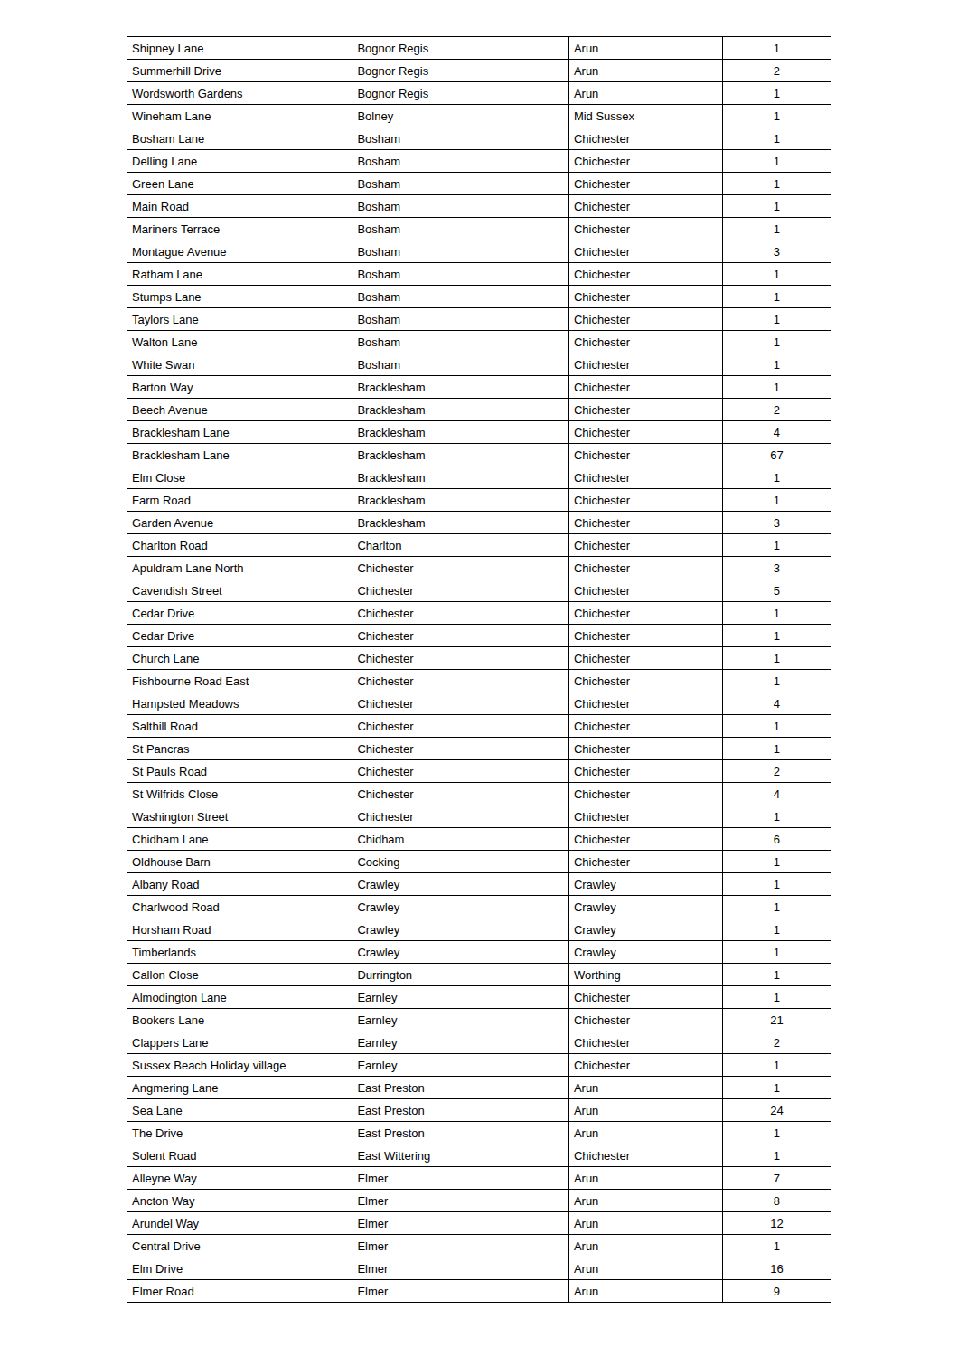| Shipney Lane | Bognor Regis | Arun | 1 |
| Summerhill Drive | Bognor Regis | Arun | 2 |
| Wordsworth Gardens | Bognor Regis | Arun | 1 |
| Wineham Lane | Bolney | Mid Sussex | 1 |
| Bosham Lane | Bosham | Chichester | 1 |
| Delling Lane | Bosham | Chichester | 1 |
| Green Lane | Bosham | Chichester | 1 |
| Main Road | Bosham | Chichester | 1 |
| Mariners Terrace | Bosham | Chichester | 1 |
| Montague Avenue | Bosham | Chichester | 3 |
| Ratham Lane | Bosham | Chichester | 1 |
| Stumps Lane | Bosham | Chichester | 1 |
| Taylors Lane | Bosham | Chichester | 1 |
| Walton Lane | Bosham | Chichester | 1 |
| White Swan | Bosham | Chichester | 1 |
| Barton Way | Bracklesham | Chichester | 1 |
| Beech Avenue | Bracklesham | Chichester | 2 |
| Bracklesham Lane | Bracklesham | Chichester | 4 |
| Bracklesham Lane | Bracklesham | Chichester | 67 |
| Elm Close | Bracklesham | Chichester | 1 |
| Farm Road | Bracklesham | Chichester | 1 |
| Garden Avenue | Bracklesham | Chichester | 3 |
| Charlton Road | Charlton | Chichester | 1 |
| Apuldram Lane North | Chichester | Chichester | 3 |
| Cavendish Street | Chichester | Chichester | 5 |
| Cedar Drive | Chichester | Chichester | 1 |
| Cedar Drive | Chichester | Chichester | 1 |
| Church Lane | Chichester | Chichester | 1 |
| Fishbourne Road East | Chichester | Chichester | 1 |
| Hampsted Meadows | Chichester | Chichester | 4 |
| Salthill Road | Chichester | Chichester | 1 |
| St Pancras | Chichester | Chichester | 1 |
| St Pauls Road | Chichester | Chichester | 2 |
| St Wilfrids Close | Chichester | Chichester | 4 |
| Washington Street | Chichester | Chichester | 1 |
| Chidham Lane | Chidham | Chichester | 6 |
| Oldhouse Barn | Cocking | Chichester | 1 |
| Albany Road | Crawley | Crawley | 1 |
| Charlwood Road | Crawley | Crawley | 1 |
| Horsham Road | Crawley | Crawley | 1 |
| Timberlands | Crawley | Crawley | 1 |
| Callon Close | Durrington | Worthing | 1 |
| Almodington Lane | Earnley | Chichester | 1 |
| Bookers Lane | Earnley | Chichester | 21 |
| Clappers Lane | Earnley | Chichester | 2 |
| Sussex Beach Holiday village | Earnley | Chichester | 1 |
| Angmering Lane | East Preston | Arun | 1 |
| Sea Lane | East Preston | Arun | 24 |
| The Drive | East Preston | Arun | 1 |
| Solent Road | East Wittering | Chichester | 1 |
| Alleyne Way | Elmer | Arun | 7 |
| Ancton Way | Elmer | Arun | 8 |
| Arundel Way | Elmer | Arun | 12 |
| Central Drive | Elmer | Arun | 1 |
| Elm Drive | Elmer | Arun | 16 |
| Elmer Road | Elmer | Arun | 9 |